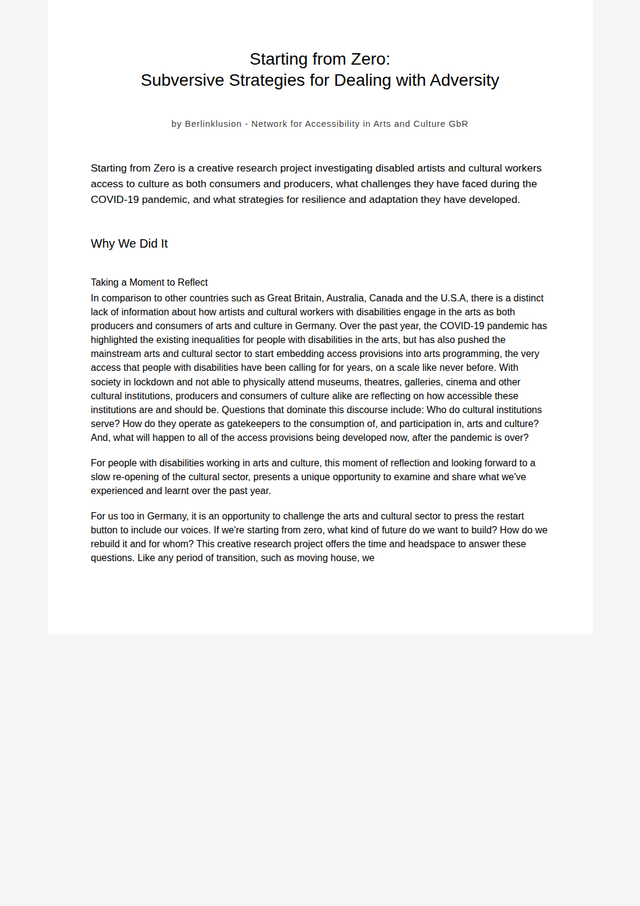Starting from Zero: Subversive Strategies for Dealing with Adversity
by Berlinklusion - Network for Accessibility in Arts and Culture GbR
Starting from Zero is a creative research project investigating disabled artists and cultural workers access to culture as both consumers and producers, what challenges they have faced during the COVID-19 pandemic, and what strategies for resilience and adaptation they have developed.
Why We Did It
Taking a Moment to Reflect
In comparison to other countries such as Great Britain, Australia, Canada and the U.S.A, there is a distinct lack of information about how artists and cultural workers with disabilities engage in the arts as both producers and consumers of arts and culture in Germany. Over the past year, the COVID-19 pandemic has highlighted the existing inequalities for people with disabilities in the arts, but has also pushed the mainstream arts and cultural sector to start embedding access provisions into arts programming, the very access that people with disabilities have been calling for for years, on a scale like never before. With society in lockdown and not able to physically attend museums, theatres, galleries, cinema and other cultural institutions, producers and consumers of culture alike are reflecting on how accessible these institutions are and should be. Questions that dominate this discourse include: Who do cultural institutions serve? How do they operate as gatekeepers to the consumption of, and participation in, arts and culture? And, what will happen to all of the access provisions being developed now, after the pandemic is over?
For people with disabilities working in arts and culture, this moment of reflection and looking forward to a slow re-opening of the cultural sector, presents a unique opportunity to examine and share what we've experienced and learnt over the past year.
For us too in Germany, it is an opportunity to challenge the arts and cultural sector to press the restart button to include our voices. If we're starting from zero, what kind of future do we want to build? How do we rebuild it and for whom? This creative research project offers the time and headspace to answer these questions. Like any period of transition, such as moving house, we